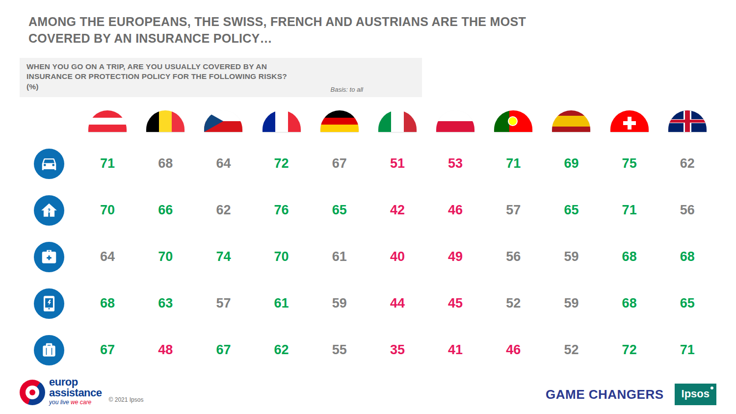Among the Europeans, the Swiss, French and Austrians are the most covered by an insurance policy…
When you go on a trip, are you usually covered by an
insurance or protection policy for the following risks?
(%)
Basis: to all
| | 71 | 68 | 64 | 72 | 67 | 51 | 53 | 71 | 69 | 75 | 62 |
| | 70 | 66 | 62 | 76 | 65 | 42 | 46 | 57 | 65 | 71 | 56 |
| | 64 | 70 | 74 | 70 | 61 | 40 | 49 | 56 | 59 | 68 | 68 |
| | 68 | 63 | 57 | 61 | 59 | 44 | 45 | 52 | 59 | 68 | 65 |
| | 67 | 48 | 67 | 62 | 55 | 35 | 41 | 46 | 52 | 72 | 71 |
europ
assistance
you live we care
© 2021 Ipsos
GAME CHANGERS
Ipsos